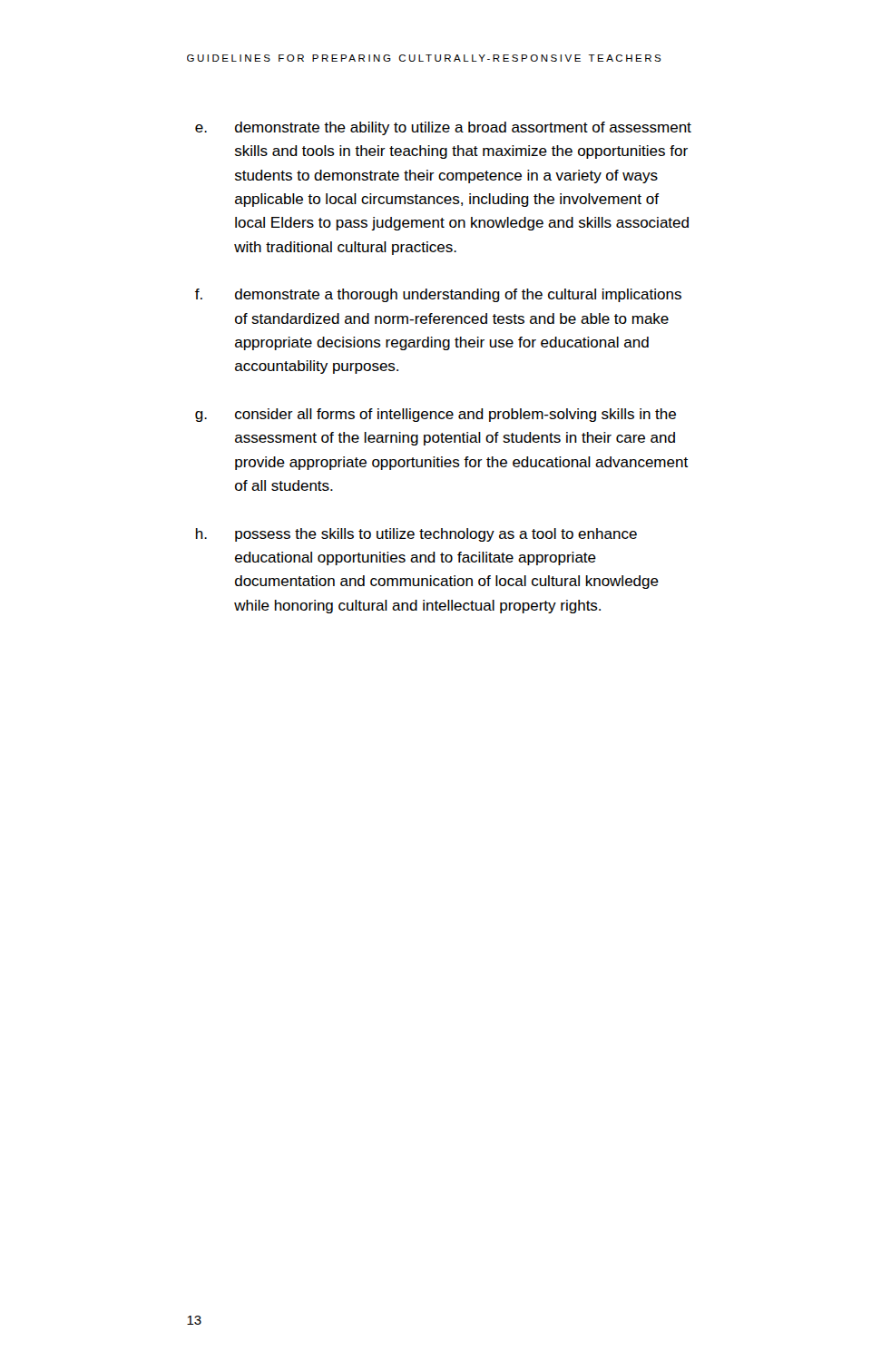Guidelines for Preparing Culturally-Responsive Teachers
e. demonstrate the ability to utilize a broad assortment of assessment skills and tools in their teaching that maximize the opportunities for students to demonstrate their competence in a variety of ways applicable to local circumstances, including the involvement of local Elders to pass judgement on knowledge and skills associated with traditional cultural practices.
f. demonstrate a thorough understanding of the cultural implications of standardized and norm-referenced tests and be able to make appropriate decisions regarding their use for educational and accountability purposes.
g. consider all forms of intelligence and problem-solving skills in the assessment of the learning potential of students in their care and provide appropriate opportunities for the educational advancement of all students.
h. possess the skills to utilize technology as a tool to enhance educational opportunities and to facilitate appropriate documentation and communication of local cultural knowledge while honoring cultural and intellectual property rights.
13